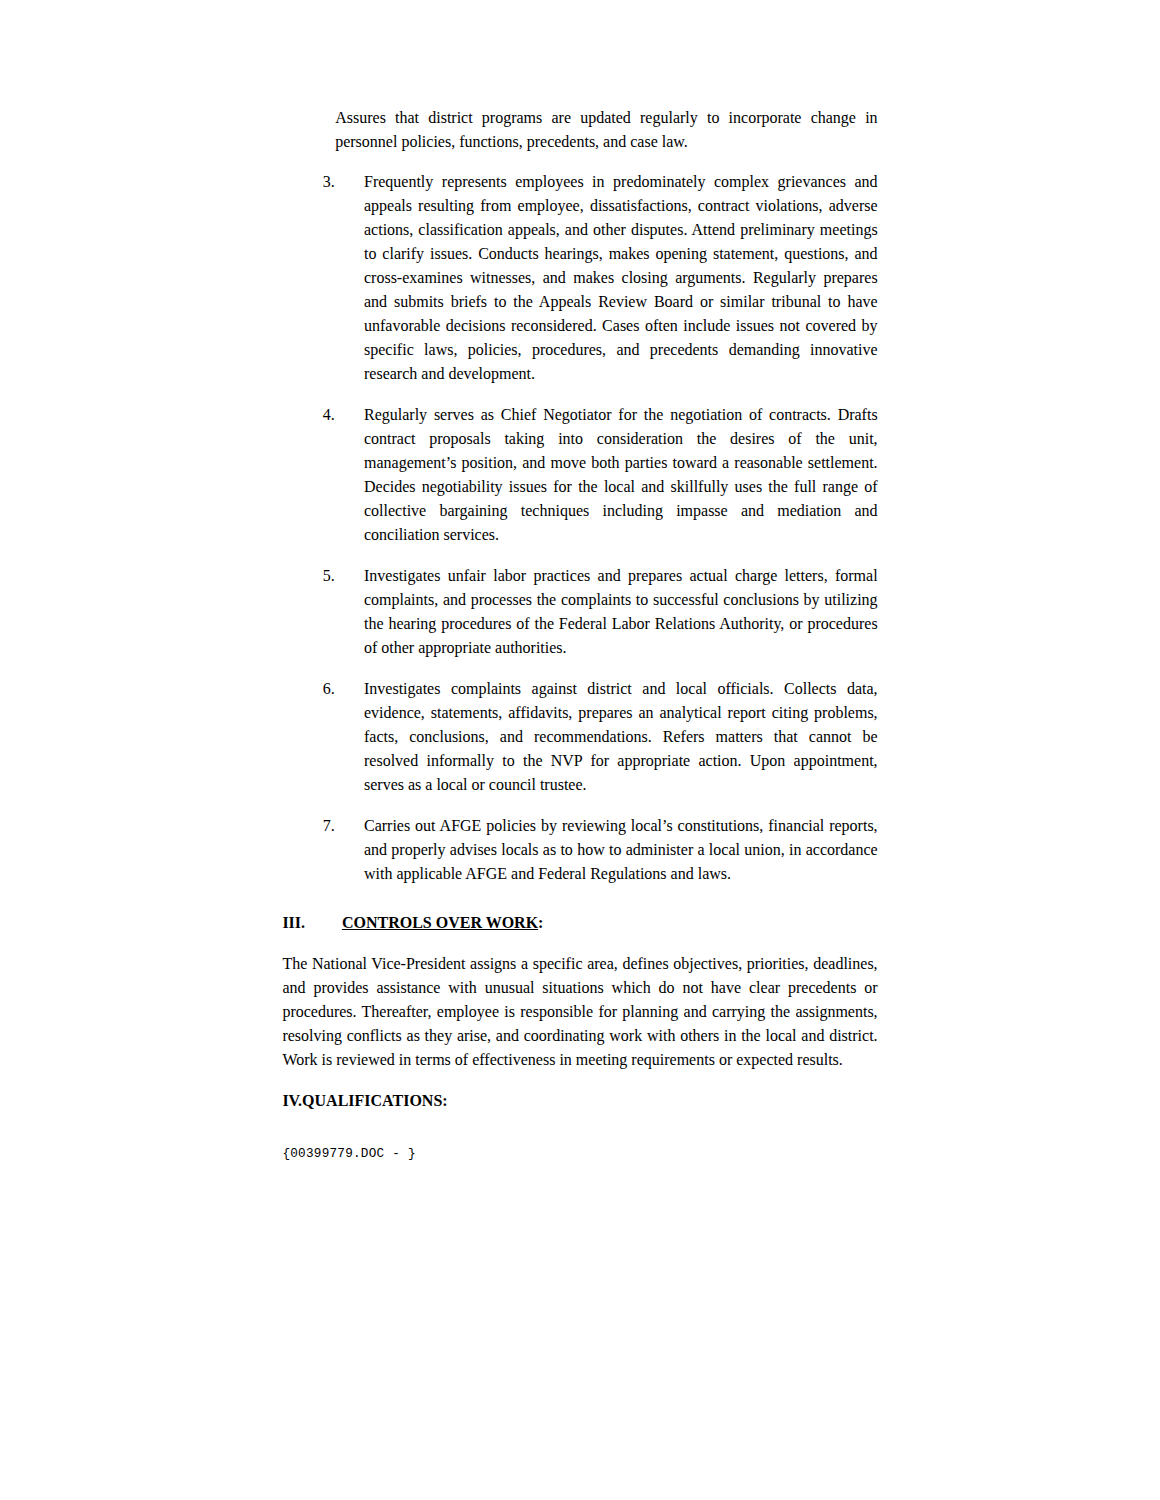Assures that district programs are updated regularly to incorporate change in personnel policies, functions, precedents, and case law.
3. Frequently represents employees in predominately complex grievances and appeals resulting from employee, dissatisfactions, contract violations, adverse actions, classification appeals, and other disputes. Attend preliminary meetings to clarify issues. Conducts hearings, makes opening statement, questions, and cross-examines witnesses, and makes closing arguments. Regularly prepares and submits briefs to the Appeals Review Board or similar tribunal to have unfavorable decisions reconsidered. Cases often include issues not covered by specific laws, policies, procedures, and precedents demanding innovative research and development.
4. Regularly serves as Chief Negotiator for the negotiation of contracts. Drafts contract proposals taking into consideration the desires of the unit, management’s position, and move both parties toward a reasonable settlement. Decides negotiability issues for the local and skillfully uses the full range of collective bargaining techniques including impasse and mediation and conciliation services.
5. Investigates unfair labor practices and prepares actual charge letters, formal complaints, and processes the complaints to successful conclusions by utilizing the hearing procedures of the Federal Labor Relations Authority, or procedures of other appropriate authorities.
6. Investigates complaints against district and local officials. Collects data, evidence, statements, affidavits, prepares an analytical report citing problems, facts, conclusions, and recommendations. Refers matters that cannot be resolved informally to the NVP for appropriate action. Upon appointment, serves as a local or council trustee.
7. Carries out AFGE policies by reviewing local’s constitutions, financial reports, and properly advises locals as to how to administer a local union, in accordance with applicable AFGE and Federal Regulations and laws.
III. CONTROLS OVER WORK:
The National Vice-President assigns a specific area, defines objectives, priorities, deadlines, and provides assistance with unusual situations which do not have clear precedents or procedures. Thereafter, employee is responsible for planning and carrying the assignments, resolving conflicts as they arise, and coordinating work with others in the local and district. Work is reviewed in terms of effectiveness in meeting requirements or expected results.
IV. QUALIFICATIONS:
{00399779.DOC - }